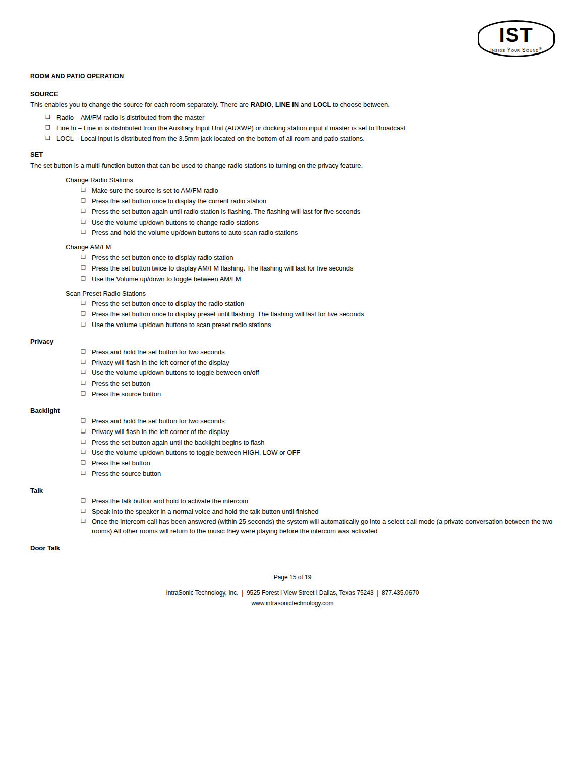IST
Inside Your Sound®
ROOM AND PATIO OPERATION
SOURCE
This enables you to change the source for each room separately. There are RADIO, LINE IN and LOCL to choose between.
Radio – AM/FM radio is distributed from the master
Line In – Line in is distributed from the Auxiliary Input Unit (AUXWP) or docking station input if master is set to Broadcast
LOCL – Local input is distributed from the 3.5mm jack located on the bottom of all room and patio stations.
SET
The set button is a multi-function button that can be used to change radio stations to turning on the privacy feature.
Change Radio Stations
Make sure the source is set to AM/FM radio
Press the set button once to display the current radio station
Press the set button again until radio station is flashing. The flashing will last for five seconds
Use the volume up/down buttons to change radio stations
Press and hold the volume up/down buttons to auto scan radio stations
Change AM/FM
Press the set button once to display radio station
Press the set button twice to display AM/FM flashing. The flashing will last for five seconds
Use the Volume up/down to toggle between AM/FM
Scan Preset Radio Stations
Press the set button once to display the radio station
Press the set button once to display preset until flashing. The flashing will last for five seconds
Use the volume up/down buttons to scan preset radio stations
Privacy
Press and hold the set button for two seconds
Privacy will flash in the left corner of the display
Use the volume up/down buttons to toggle between on/off
Press the set button
Press the source button
Backlight
Press and hold the set button for two seconds
Privacy will flash in the left corner of the display
Press the set button again until the backlight begins to flash
Use the volume up/down buttons to toggle between HIGH, LOW or OFF
Press the set button
Press the source button
Talk
Press the talk button and hold to activate the intercom
Speak into the speaker in a normal voice and hold the talk button until finished
Once the intercom call has been answered (within 25 seconds) the system will automatically go into a select call mode (a private conversation between the two rooms) All other rooms will return to the music they were playing before the intercom was activated
Door Talk
Page 15 of 19
IntraSonic Technology, Inc. | 9525 Forest l View Street l Dallas, Texas 75243 | 877.435.0670
www.intrasonictechnology.com